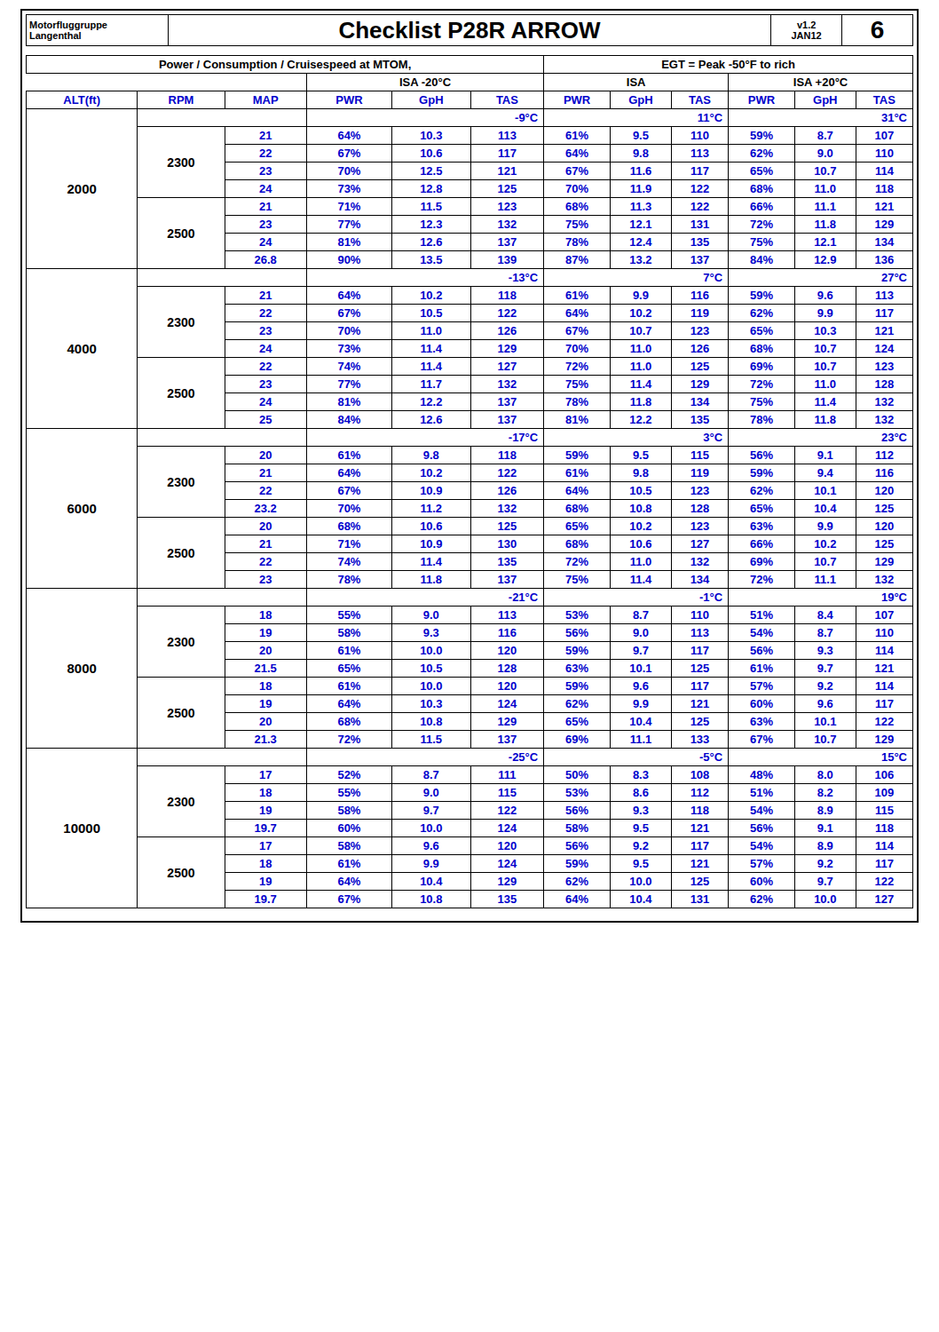| Motorfluggruppe Langenthal | Checklist P28R ARROW | v1.2 JAN12 | 6 |
| Power / Consumption / Cruisespeed at MTOM, | EGT = Peak -50°F to rich |
| | | | ISA -20°C | ISA | ISA +20°C |
| ALT(ft) | RPM | MAP | PWR | GpH | TAS | PWR | GpH | TAS | PWR | GpH | TAS |
| 2000 | | | -9°C | 11°C | 31°C |
| 2300 | 21 | 64% | 10.3 | 113 | 61% | 9.5 | 110 | 59% | 8.7 | 107 |
| 22 | 67% | 10.6 | 117 | 64% | 9.8 | 113 | 62% | 9.0 | 110 |
| 23 | 70% | 12.5 | 121 | 67% | 11.6 | 117 | 65% | 10.7 | 114 |
| 24 | 73% | 12.8 | 125 | 70% | 11.9 | 122 | 68% | 11.0 | 118 |
| 2500 | 21 | 71% | 11.5 | 123 | 68% | 11.3 | 122 | 66% | 11.1 | 121 |
| 23 | 77% | 12.3 | 132 | 75% | 12.1 | 131 | 72% | 11.8 | 129 |
| 24 | 81% | 12.6 | 137 | 78% | 12.4 | 135 | 75% | 12.1 | 134 |
| 26.8 | 90% | 13.5 | 139 | 87% | 13.2 | 137 | 84% | 12.9 | 136 |
| 4000 | | | -13°C | 7°C | 27°C |
| 2300 | 21 | 64% | 10.2 | 118 | 61% | 9.9 | 116 | 59% | 9.6 | 113 |
| 22 | 67% | 10.5 | 122 | 64% | 10.2 | 119 | 62% | 9.9 | 117 |
| 23 | 70% | 11.0 | 126 | 67% | 10.7 | 123 | 65% | 10.3 | 121 |
| 24 | 73% | 11.4 | 129 | 70% | 11.0 | 126 | 68% | 10.7 | 124 |
| 2500 | 22 | 74% | 11.4 | 127 | 72% | 11.0 | 125 | 69% | 10.7 | 123 |
| 23 | 77% | 11.7 | 132 | 75% | 11.4 | 129 | 72% | 11.0 | 128 |
| 24 | 81% | 12.2 | 137 | 78% | 11.8 | 134 | 75% | 11.4 | 132 |
| 25 | 84% | 12.6 | 137 | 81% | 12.2 | 135 | 78% | 11.8 | 132 |
| 6000 | | | -17°C | 3°C | 23°C |
| 2300 | 20 | 61% | 9.8 | 118 | 59% | 9.5 | 115 | 56% | 9.1 | 112 |
| 21 | 64% | 10.2 | 122 | 61% | 9.8 | 119 | 59% | 9.4 | 116 |
| 22 | 67% | 10.9 | 126 | 64% | 10.5 | 123 | 62% | 10.1 | 120 |
| 23.2 | 70% | 11.2 | 132 | 68% | 10.8 | 128 | 65% | 10.4 | 125 |
| 2500 | 20 | 68% | 10.6 | 125 | 65% | 10.2 | 123 | 63% | 9.9 | 120 |
| 21 | 71% | 10.9 | 130 | 68% | 10.6 | 127 | 66% | 10.2 | 125 |
| 22 | 74% | 11.4 | 135 | 72% | 11.0 | 132 | 69% | 10.7 | 129 |
| 23 | 78% | 11.8 | 137 | 75% | 11.4 | 134 | 72% | 11.1 | 132 |
| 8000 | | | -21°C | -1°C | 19°C |
| 2300 | 18 | 55% | 9.0 | 113 | 53% | 8.7 | 110 | 51% | 8.4 | 107 |
| 19 | 58% | 9.3 | 116 | 56% | 9.0 | 113 | 54% | 8.7 | 110 |
| 20 | 61% | 10.0 | 120 | 59% | 9.7 | 117 | 56% | 9.3 | 114 |
| 21.5 | 65% | 10.5 | 128 | 63% | 10.1 | 125 | 61% | 9.7 | 121 |
| 2500 | 18 | 61% | 10.0 | 120 | 59% | 9.6 | 117 | 57% | 9.2 | 114 |
| 19 | 64% | 10.3 | 124 | 62% | 9.9 | 121 | 60% | 9.6 | 117 |
| 20 | 68% | 10.8 | 129 | 65% | 10.4 | 125 | 63% | 10.1 | 122 |
| 21.3 | 72% | 11.5 | 137 | 69% | 11.1 | 133 | 67% | 10.7 | 129 |
| 10000 | | | -25°C | -5°C | 15°C |
| 2300 | 17 | 52% | 8.7 | 111 | 50% | 8.3 | 108 | 48% | 8.0 | 106 |
| 18 | 55% | 9.0 | 115 | 53% | 8.6 | 112 | 51% | 8.2 | 109 |
| 19 | 58% | 9.7 | 122 | 56% | 9.3 | 118 | 54% | 8.9 | 115 |
| 19.7 | 60% | 10.0 | 124 | 58% | 9.5 | 121 | 56% | 9.1 | 118 |
| 2500 | 17 | 58% | 9.6 | 120 | 56% | 9.2 | 117 | 54% | 8.9 | 114 |
| 18 | 61% | 9.9 | 124 | 59% | 9.5 | 121 | 57% | 9.2 | 117 |
| 19 | 64% | 10.4 | 129 | 62% | 10.0 | 125 | 60% | 9.7 | 122 |
| 19.7 | 67% | 10.8 | 135 | 64% | 10.4 | 131 | 62% | 10.0 | 127 |